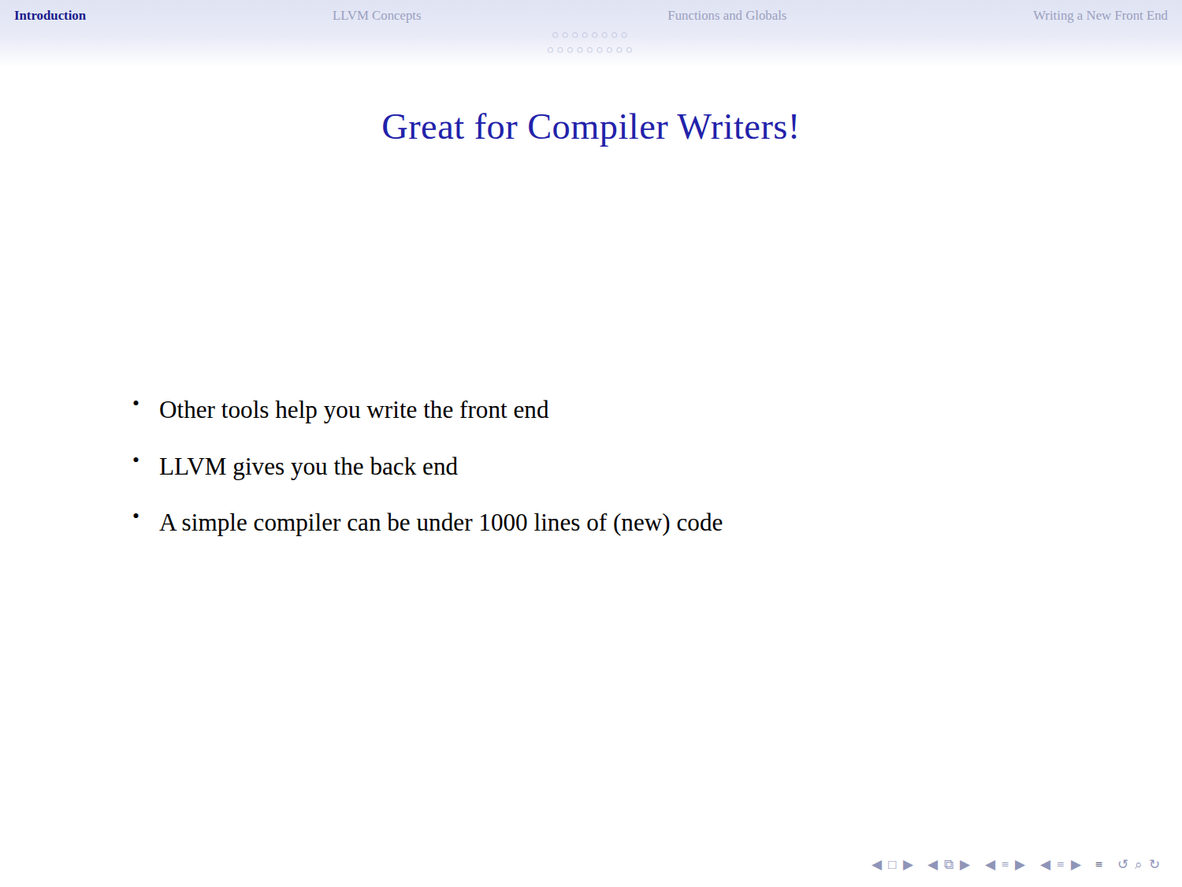Introduction LLVM Concepts Functions and Globals Writing a New Front End
○○○○○○○○
○○○○○○○○○
Great for Compiler Writers!
Other tools help you write the front end
LLVM gives you the back end
A simple compiler can be under 1000 lines of (new) code
◀ □ ▶ ◀ ⧉ ▶ ◀ ≡ ▶ ◀ ≡ ▶ ≡ ↺ ⌕ ↻